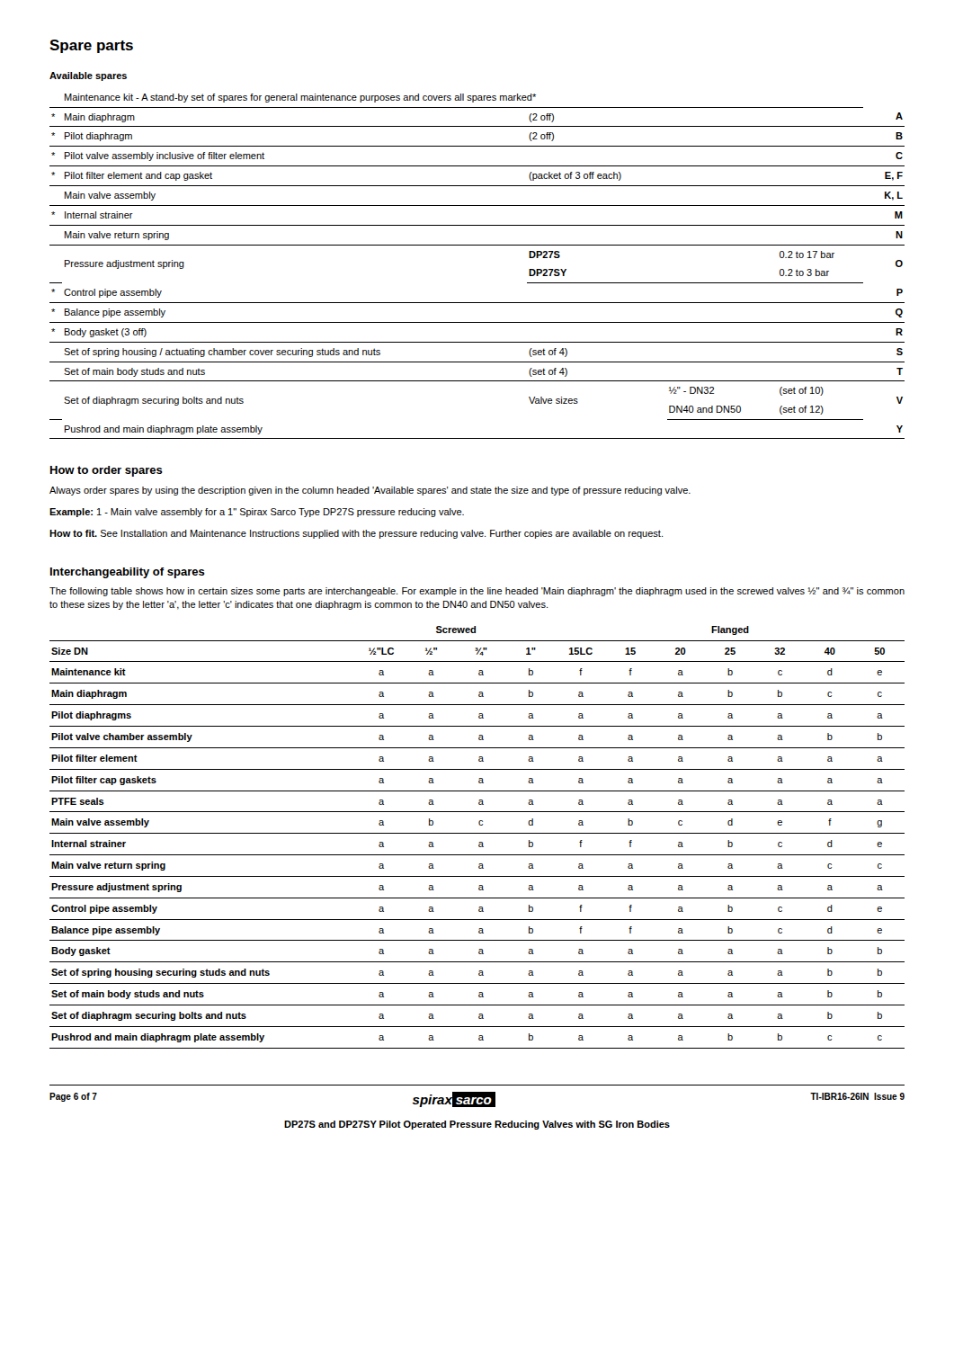Spare parts
Available spares
| | Maintenance kit - A stand-by set of spares for general maintenance purposes and covers all spares marked* |
| * | Main diaphragm | (2 off) | | | A |
| * | Pilot diaphragm | (2 off) | | | B |
| * | Pilot valve assembly inclusive of filter element | | | | C |
| * | Pilot filter element and cap gasket | (packet of 3 off each) | | | E, F |
| | Main valve assembly | | | | K, L |
| * | Internal strainer | | | | M |
| | Main valve return spring | | | | N |
| | Pressure adjustment spring | DP27S | | 0.2 to 17 bar | O |
| | DP27SY | | 0.2 to 3 bar |
| * | Control pipe assembly | | | | P |
| * | Balance pipe assembly | | | | Q |
| * | Body gasket (3 off) | | | | R |
| | Set of spring housing / actuating chamber cover securing studs and nuts | (set of 4) | | | S |
| | Set of main body studs and nuts | (set of 4) | | | T |
| | Set of diaphragm securing bolts and nuts | Valve sizes | ½" - DN32 | (set of 10) | V |
| | DN40 and DN50 | (set of 12) |
| | Pushrod and main diaphragm plate assembly | | | | Y |
How to order spares
Always order spares by using the description given in the column headed 'Available spares' and state the size and type of pressure reducing valve.
Example: 1 - Main valve assembly for a 1" Spirax Sarco Type DP27S pressure reducing valve.
How to fit. See Installation and Maintenance Instructions supplied with the pressure reducing valve. Further copies are available on request.
Interchangeability of spares
The following table shows how in certain sizes some parts are interchangeable. For example in the line headed 'Main diaphragm' the diaphragm used in the screwed valves ½" and ¾" is common to these sizes by the letter 'a', the letter 'c' indicates that one diaphragm is common to the DN40 and DN50 valves.
| | Screwed | Flanged |
| --- | --- | --- |
| Size DN | ½"LC | ½" | ¾" | 1" | 15LC | 15 | 20 | 25 | 32 | 40 | 50 |
| Maintenance kit | a | a | a | b | f | f | a | b | c | d | e |
| Main diaphragm | a | a | a | b | a | a | a | b | b | c | c |
| Pilot diaphragms | a | a | a | a | a | a | a | a | a | a | a |
| Pilot valve chamber assembly | a | a | a | a | a | a | a | a | a | b | b |
| Pilot filter element | a | a | a | a | a | a | a | a | a | a | a |
| Pilot filter cap gaskets | a | a | a | a | a | a | a | a | a | a | a |
| PTFE seals | a | a | a | a | a | a | a | a | a | a | a |
| Main valve assembly | a | b | c | d | a | b | c | d | e | f | g |
| Internal strainer | a | a | a | b | f | f | a | b | c | d | e |
| Main valve return spring | a | a | a | a | a | a | a | a | a | c | c |
| Pressure adjustment spring | a | a | a | a | a | a | a | a | a | a | a |
| Control pipe assembly | a | a | a | b | f | f | a | b | c | d | e |
| Balance pipe assembly | a | a | a | b | f | f | a | b | c | d | e |
| Body gasket | a | a | a | a | a | a | a | a | a | b | b |
| Set of spring housing securing studs and nuts | a | a | a | a | a | a | a | a | a | b | b |
| Set of main body studs and nuts | a | a | a | a | a | a | a | a | a | b | b |
| Set of diaphragm securing bolts and nuts | a | a | a | a | a | a | a | a | a | b | b |
| Pushrod and main diaphragm plate assembly | a | a | a | b | a | a | a | b | b | c | c |
Page 6 of 7
TI-IBR16-26IN Issue 9
spirax sarco
DP27S and DP27SY Pilot Operated Pressure Reducing Valves with SG Iron Bodies